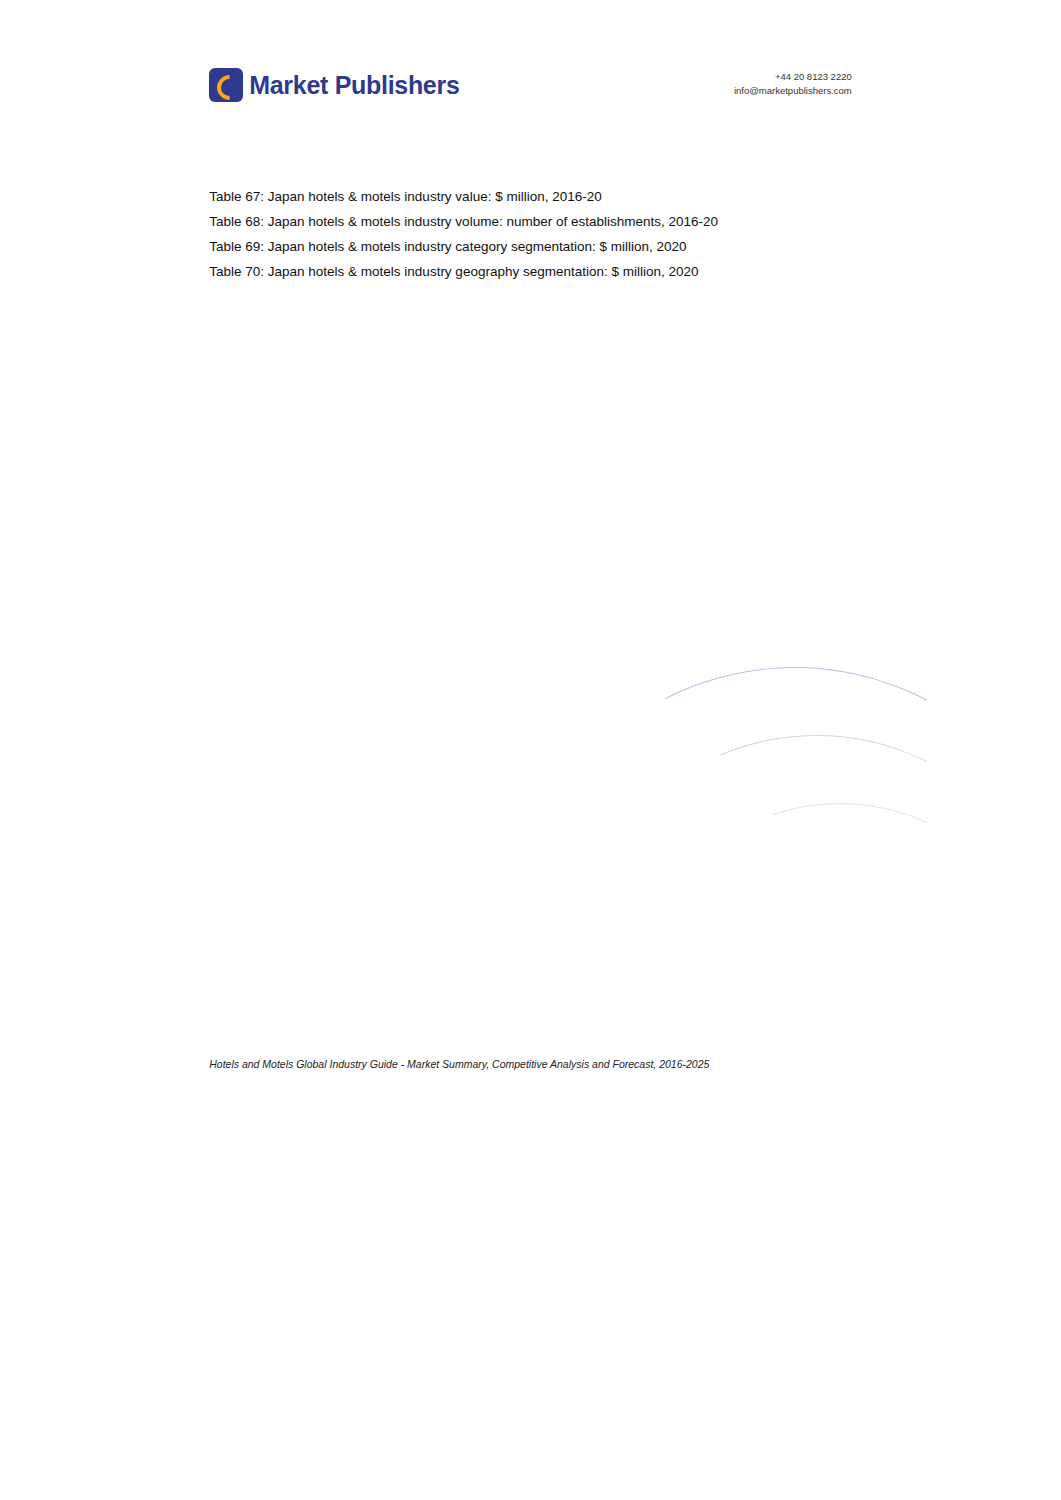Market Publishers
+44 20 8123 2220
info@marketpublishers.com
Table 67: Japan hotels & motels industry value: $ million, 2016-20
Table 68: Japan hotels & motels industry volume: number of establishments, 2016-20
Table 69: Japan hotels & motels industry category segmentation: $ million, 2020
Table 70: Japan hotels & motels industry geography segmentation: $ million, 2020
Hotels and Motels Global Industry Guide - Market Summary, Competitive Analysis and Forecast, 2016-2025